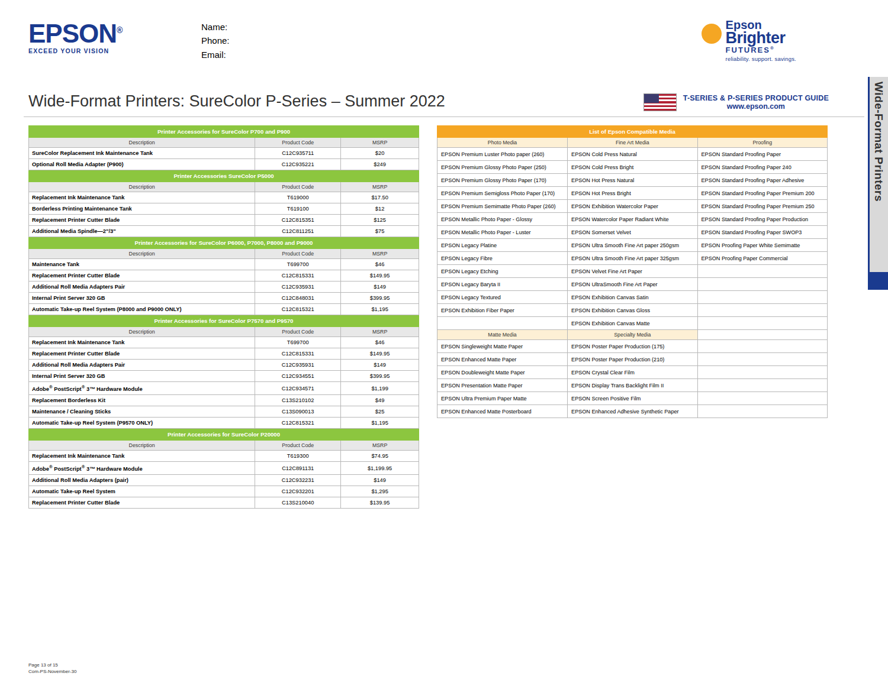EPSON®
EXCEED YOUR VISION
Name:
Phone:
Email:
Epson
Brighter
FUTURES®
reliability. support. savings.
Wide-Format Printers
Wide-Format Printers: SureColor P-Series – Summer 2022
T-SERIES & P-SERIES PRODUCT GUIDE
www.epson.com
| Printer Accessories for SureColor P700 and P900 |
| Description | Product Code | MSRP |
| SureColor Replacement Ink Maintenance Tank | C12C935711 | $20 |
| Optional Roll Media Adapter (P900) | C12C935221 | $249 |
| Printer Accessories SureColor P5000 |
| Description | Product Code | MSRP |
| Replacement Ink Maintenance Tank | T619000 | $17.50 |
| Borderless Printing Maintenance Tank | T619100 | $12 |
| Replacement Printer Cutter Blade | C12C815351 | $125 |
| Additional Media Spindle—2"/3" | C12C811251 | $75 |
| Printer Accessories for SureColor P6000, P7000, P8000 and P9000 |
| Description | Product Code | MSRP |
| Maintenance Tank | T699700 | $46 |
| Replacement Printer Cutter Blade | C12C815331 | $149.95 |
| Additional Roll Media Adapters Pair | C12C935931 | $149 |
| Internal Print Server 320 GB | C12C848031 | $399.95 |
| Automatic Take-up Reel System (P8000 and P9000 ONLY) | C12C815321 | $1,195 |
| Printer Accessories for SureColor P7570 and P9570 |
| Description | Product Code | MSRP |
| Replacement Ink Maintenance Tank | T699700 | $46 |
| Replacement Printer Cutter Blade | C12C815331 | $149.95 |
| Additional Roll Media Adapters Pair | C12C935931 | $149 |
| Internal Print Server 320 GB | C12C934551 | $399.95 |
| Adobe ® PostScript ® 3™ Hardware Module | C12C934571 | $1,199 |
| Replacement Borderless Kit | C13S210102 | $49 |
| Maintenance / Cleaning Sticks | C13S090013 | $25 |
| Automatic Take-up Reel System (P9570 ONLY) | C12C815321 | $1,195 |
| Printer Accessories for SureColor P20000 |
| Description | Product Code | MSRP |
| Replacement Ink Maintenance Tank | T619300 | $74.95 |
| Adobe ® PostScript ® 3™ Hardware Module | C12C891131 | $1,199.95 |
| Additional Roll Media Adapters (pair) | C12C932231 | $149 |
| Automatic Take-up Reel System | C12C932201 | $1,295 |
| Replacement Printer Cutter Blade | C13S210040 | $139.95 |
| List of Epson Compatible Media |
| Photo Media | Fine Art Media | Proofing |
| EPSON Premium Luster Photo paper (260) | EPSON Cold Press Natural | EPSON Standard Proofing Paper |
| EPSON Premium Glossy Photo Paper (250) | EPSON Cold Press Bright | EPSON Standard Proofing Paper 240 |
| EPSON Premium Glossy Photo Paper (170) | EPSON Hot Press Natural | EPSON Standard Proofing Paper Adhesive |
| EPSON Premium Semigloss Photo Paper (170) | EPSON Hot Press Bright | EPSON Standard Proofing Paper Premium 200 |
| EPSON Premium Semimatte Photo Paper (260) | EPSON Exhibition Watercolor Paper | EPSON Standard Proofing Paper Premium 250 |
| EPSON Metallic Photo Paper - Glossy | EPSON Watercolor Paper Radiant White | EPSON Standard Proofing Paper Production |
| EPSON Metallic Photo Paper - Luster | EPSON Somerset Velvet | EPSON Standard Proofing Paper SWOP3 |
| EPSON Legacy Platine | EPSON Ultra Smooth Fine Art paper 250gsm | EPSON Proofing Paper White Semimatte |
| EPSON Legacy Fibre | EPSON Ultra Smooth Fine Art paper 325gsm | EPSON Proofing Paper Commercial |
| EPSON Legacy Etching | EPSON Velvet Fine Art Paper | |
| EPSON Legacy Baryta II | EPSON UltraSmooth Fine Art Paper | |
| EPSON Legacy Textured | EPSON Exhibition Canvas Satin | |
| EPSON Exhibition Fiber Paper | EPSON Exhibition Canvas Gloss | |
| | EPSON Exhibition Canvas Matte | |
| Matte Media | Specialty Media | |
| EPSON Singleweight Matte Paper | EPSON Poster Paper Production (175) | |
| EPSON Enhanced Matte Paper | EPSON Poster Paper Production (210) | |
| EPSON Doubleweight Matte Paper | EPSON Crystal Clear Film | |
| EPSON Presentation Matte Paper | EPSON Display Trans Backlight Film II | |
| EPSON Ultra Premium Paper Matte | EPSON Screen Positive Film | |
| EPSON Enhanced Matte Posterboard | EPSON Enhanced Adhesive Synthetic Paper | |
Page 13 of 15
Com-PS-November-30